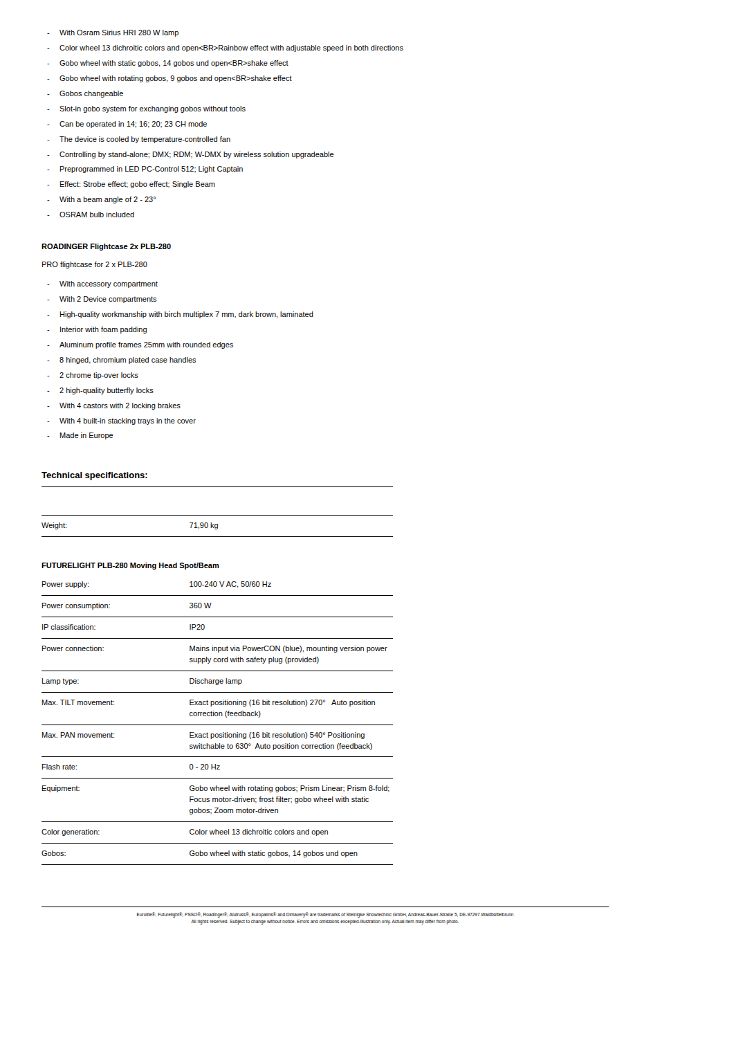With Osram Sirius HRI 280 W lamp
Color wheel 13 dichroitic colors and open<BR>Rainbow effect with adjustable speed in both directions
Gobo wheel with static gobos, 14 gobos und open<BR>shake effect
Gobo wheel with rotating gobos, 9 gobos and open<BR>shake effect
Gobos changeable
Slot-in gobo system for exchanging gobos without tools
Can be operated in 14; 16; 20; 23 CH mode
The device is cooled by temperature-controlled fan
Controlling by stand-alone; DMX; RDM; W-DMX by wireless solution upgradeable
Preprogrammed in LED PC-Control 512; Light Captain
Effect: Strobe effect; gobo effect; Single Beam
With a beam angle of 2 - 23°
OSRAM bulb included
ROADINGER Flightcase 2x PLB-280
PRO flightcase for 2 x PLB-280
With accessory compartment
With 2 Device compartments
High-quality workmanship with birch multiplex 7 mm, dark brown, laminated
Interior with foam padding
Aluminum profile frames 25mm with rounded edges
8 hinged, chromium plated case handles
2 chrome tip-over locks
2 high-quality butterfly locks
With 4 castors with 2 locking brakes
With 4 built-in stacking trays in the cover
Made in Europe
Technical specifications:
| Weight: | 71,90 kg |
FUTURELIGHT PLB-280 Moving Head Spot/Beam
| Power supply: | 100-240 V AC, 50/60 Hz |
| Power consumption: | 360 W |
| IP classification: | IP20 |
| Power connection: | Mains input via PowerCON (blue), mounting version power supply cord with safety plug (provided) |
| Lamp type: | Discharge lamp |
| Max. TILT movement: | Exact positioning (16 bit resolution) 270° Auto position correction (feedback) |
| Max. PAN movement: | Exact positioning (16 bit resolution) 540° Positioning switchable to 630° Auto position correction (feedback) |
| Flash rate: | 0 - 20 Hz |
| Equipment: | Gobo wheel with rotating gobos; Prism Linear; Prism 8-fold; Focus motor-driven; frost filter; gobo wheel with static gobos; Zoom motor-driven |
| Color generation: | Color wheel 13 dichroitic colors and open |
| Gobos: | Gobo wheel with static gobos, 14 gobos und open |
Eurolite®, Futurelight®, PSSO®, Roadinger®, Alutruss®, Europalms® and Dimavery® are trademarks of Steinigke Showtechnic GmbH, Andreas-Bauer-Straße 5, DE-97297 Waldbüttelbrunn
All rights reserved. Subject to change without notice. Errors and omissions excepted.Illustration only. Actual item may differ from photo.